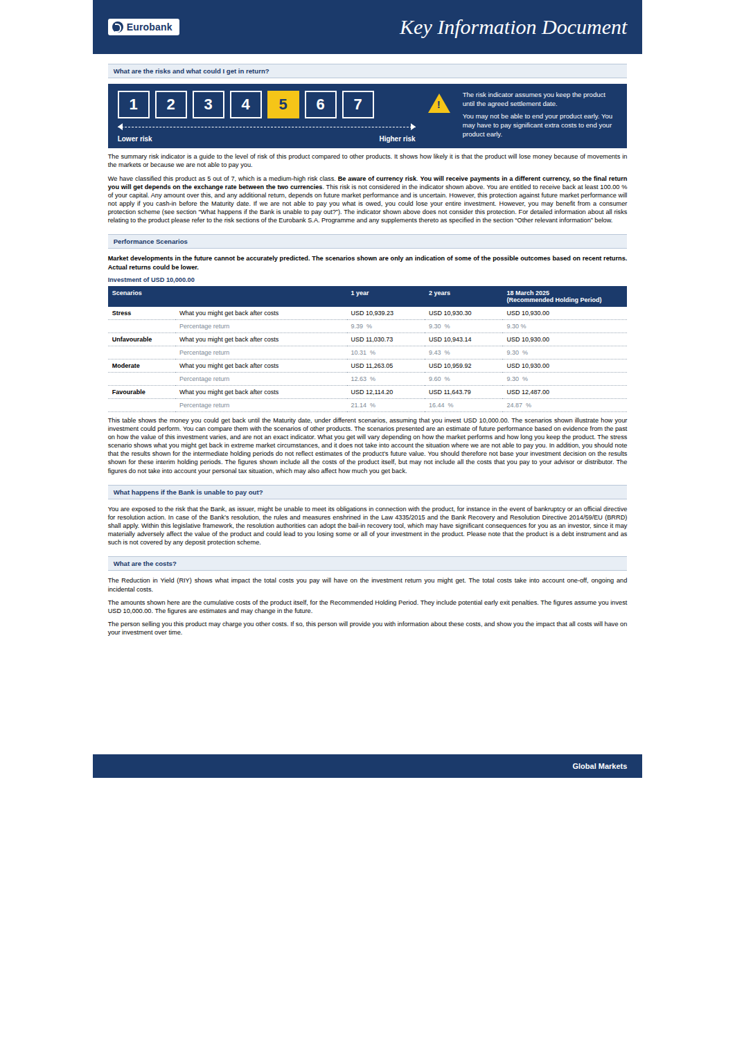Eurobank
Key Information Document
What are the risks and what could I get in return?
1
2
3
4
5
6
7
Lower risk Higher risk
!
The risk indicator assumes you keep the product until the agreed settlement date.
You may not be able to end your product early. You may have to pay significant extra costs to end your product early.
The summary risk indicator is a guide to the level of risk of this product compared to other products. It shows how likely it is that the product will lose money because of movements in the markets or because we are not able to pay you.
We have classified this product as 5 out of 7, which is a medium-high risk class. Be aware of currency risk. You will receive payments in a different currency, so the final return you will get depends on the exchange rate between the two currencies. This risk is not considered in the indicator shown above. You are entitled to receive back at least 100.00 % of your capital. Any amount over this, and any additional return, depends on future market performance and is uncertain. However, this protection against future market performance will not apply if you cash-in before the Maturity date. If we are not able to pay you what is owed, you could lose your entire investment. However, you may benefit from a consumer protection scheme (see section “What happens if the Bank is unable to pay out?”). The indicator shown above does not consider this protection. For detailed information about all risks relating to the product please refer to the risk sections of the Eurobank S.A. Programme and any supplements thereto as specified in the section “Other relevant information” below.
Performance Scenarios
Market developments in the future cannot be accurately predicted. The scenarios shown are only an indication of some of the possible outcomes based on recent returns. Actual returns could be lower.
Investment of USD 10,000.00
| Scenarios | | 1 year | 2 years | 18 March 2025 (Recommended Holding Period) |
| --- | --- | --- | --- | --- |
| Stress | What you might get back after costs | USD 10,939.23 | USD 10,930.30 | USD 10,930.00 |
| | Percentage return | 9.39 % | 9.30 % | 9.30 % |
| Unfavourable | What you might get back after costs | USD 11,030.73 | USD 10,943.14 | USD 10,930.00 |
| | Percentage return | 10.31 % | 9.43 % | 9.30 % |
| Moderate | What you might get back after costs | USD 11,263.05 | USD 10,959.92 | USD 10,930.00 |
| | Percentage return | 12.63 % | 9.60 % | 9.30 % |
| Favourable | What you might get back after costs | USD 12,114.20 | USD 11,643.79 | USD 12,487.00 |
| | Percentage return | 21.14 % | 16.44 % | 24.87 % |
This table shows the money you could get back until the Maturity date, under different scenarios, assuming that you invest USD 10,000.00. The scenarios shown illustrate how your investment could perform. You can compare them with the scenarios of other products. The scenarios presented are an estimate of future performance based on evidence from the past on how the value of this investment varies, and are not an exact indicator. What you get will vary depending on how the market performs and how long you keep the product. The stress scenario shows what you might get back in extreme market circumstances, and it does not take into account the situation where we are not able to pay you. In addition, you should note that the results shown for the intermediate holding periods do not reflect estimates of the product’s future value. You should therefore not base your investment decision on the results shown for these interim holding periods. The figures shown include all the costs of the product itself, but may not include all the costs that you pay to your advisor or distributor. The figures do not take into account your personal tax situation, which may also affect how much you get back.
What happens if the Bank is unable to pay out?
You are exposed to the risk that the Bank, as issuer, might be unable to meet its obligations in connection with the product, for instance in the event of bankruptcy or an official directive for resolution action. In case of the Bank’s resolution, the rules and measures enshrined in the Law 4335/2015 and the Bank Recovery and Resolution Directive 2014/59/EU (BRRD) shall apply. Within this legislative framework, the resolution authorities can adopt the bail-in recovery tool, which may have significant consequences for you as an investor, since it may materially adversely affect the value of the product and could lead to you losing some or all of your investment in the product. Please note that the product is a debt instrument and as such is not covered by any deposit protection scheme.
What are the costs?
The Reduction in Yield (RIY) shows what impact the total costs you pay will have on the investment return you might get. The total costs take into account one-off, ongoing and incidental costs.
The amounts shown here are the cumulative costs of the product itself, for the Recommended Holding Period. They include potential early exit penalties. The figures assume you invest USD 10,000.00. The figures are estimates and may change in the future.
The person selling you this product may charge you other costs. If so, this person will provide you with information about these costs, and show you the impact that all costs will have on your investment over time.
Global Markets